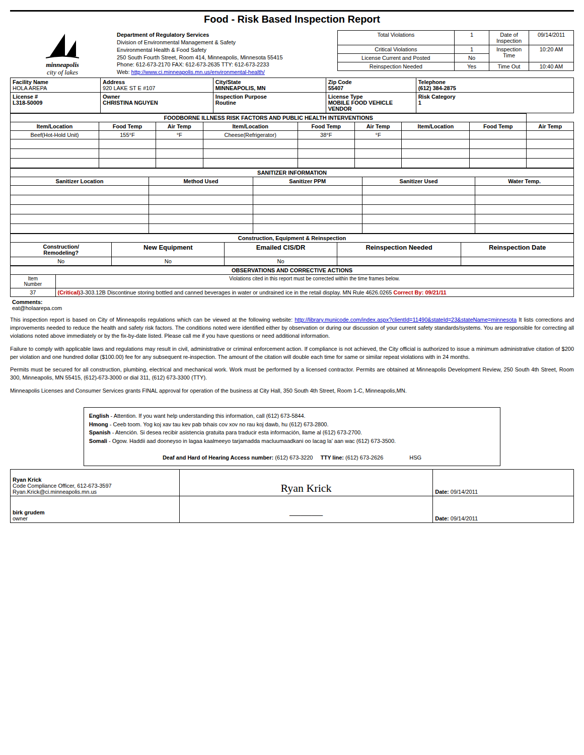Food - Risk Based Inspection Report
| minneapolis city of lakes | Department of Regulatory Services Division of Environmental Management & Safety Environmental Health & Food Safety 250 South Fourth Street, Room 414, Minneapolis, Minnesota 55415 Phone: 612-673-2170 FAX: 612-673-2635 TTY: 612-673-2233 Web: http://www.ci.minneapolis.mn.us/environmental-health/ | / Total Violations / 1 / Date of Inspection / 09/14/2011 / / Critical Violations / 1 / Inspection Time / 10:20 AM / / License Current and Posted / No / / Reinspection Needed / Yes / Time Out / 10:40 AM / |
| Facility Name HOLA AREPA | Address 920 LAKE ST E #107 | City/State MINNEAPOLIS, MN | Zip Code 55407 | Telephone (612) 384-2875 |
| License # L318-50009 | Owner CHRISTINA NGUYEN | Inspection Purpose Routine | License Type MOBILE FOOD VEHICLE VENDOR | Risk Category 1 |
| FOODBORNE ILLNESS RISK FACTORS AND PUBLIC HEALTH INTERVENTIONS |
| Item/Location | Food Temp | Air Temp | Item/Location | Food Temp | Air Temp | Item/Location | Food Temp | Air Temp |
| Beef(Hot-Hold Unit) | 155°F | °F | Cheese(Refrigerator) | 38°F | °F | | | |
| SANITIZER INFORMATION |
| Sanitizer Location | Method Used | Sanitizer PPM | Sanitizer Used | Water Temp. |
| Construction, Equipment & Reinspection |
| Construction/ Remodeling? | New Equipment | Emailed CIS/DR | Reinspection Needed | Reinspection Date |
| No | No | No | | |
| OBSERVATIONS AND CORRECTIVE ACTIONS |
| Item Number | Violations cited in this report must be corrected within the time frames below. |
| 37 | (Critical) 3-303.12B Discontinue storing bottled and canned beverages in water or undrained ice in the retail display. MN Rule 4626.0265 Correct By: 09/21/11 |
| Comments: eat@holaarepa.com |
This inspection report is based on City of Minneapolis regulations which can be viewed at the following website: http://library.municode.com/index.aspx?clientId=11490&stateId=23&stateName=minnesota It lists corrections and improvements needed to reduce the health and safety risk factors. The conditions noted were identified either by observation or during our discussion of your current safety standards/systems. You are responsible for correcting all violations noted above immediately or by the fix-by-date listed. Please call me if you have questions or need additional information.
Failure to comply with applicable laws and regulations may result in civil, administrative or criminal enforcement action. If compliance is not achieved, the City official is authorized to issue a minimum administrative citation of $200 per violation and one hundred dollar ($100.00) fee for any subsequent re-inspection. The amount of the citation will double each time for same or similar repeat violations with in 24 months.
Permits must be secured for all construction, plumbing, electrical and mechanical work. Work must be performed by a licensed contractor. Permits are obtained at Minneapolis Development Review, 250 South 4th Street, Room 300, Minneapolis, MN 55415, (612)-673-3000 or dial 311, (612) 673-3300 (TTY).
Minneapolis Licenses and Consumer Services grants FINAL approval for operation of the business at City Hall, 350 South 4th Street, Room 1-C, Minneapolis,MN.
English - Attention. If you want help understanding this information, call (612) 673-5844.
Hmong - Ceeb toom. Yog koj xav tau kev pab txhais cov xov no rau koj dawb, hu (612) 673-2800.
Spanish - Atención. Si desea recibir asistencia gratuita para traducir esta información, llame al (612) 673-2700.
Somali - Ogow. Haddii aad dooneyso in lagaa kaalmeeyo tarjamadda macluumaadkani oo lacag la' aan wac (612) 673-3500.
Deaf and Hard of Hearing Access number: (612) 673-3220 TTY line: (612) 673-2626 HSG
| Ryan Krick Code Compliance Officer, 612-673-3597 Ryan.Krick@ci.minneapolis.mn.us | Ryan Krick | Date: 09/14/2011 |
| birk grudem owner | ——— | Date: 09/14/2011 |